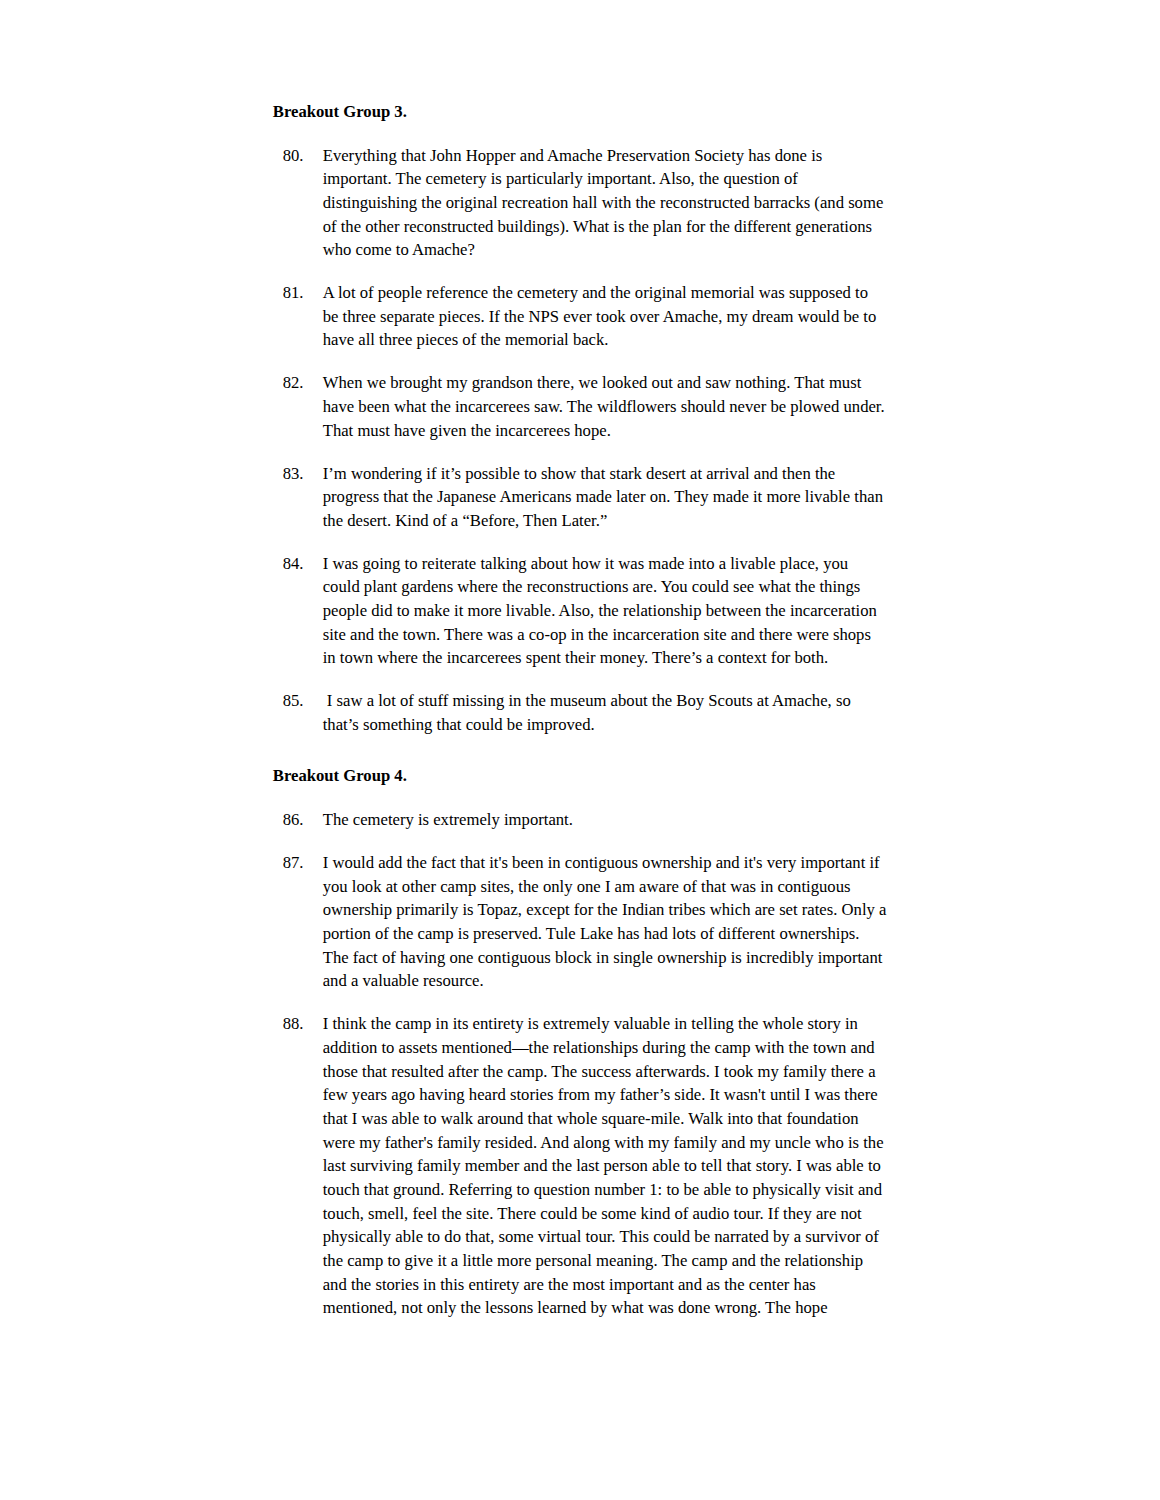Breakout Group 3.
80. Everything that John Hopper and Amache Preservation Society has done is important. The cemetery is particularly important. Also, the question of distinguishing the original recreation hall with the reconstructed barracks (and some of the other reconstructed buildings). What is the plan for the different generations who come to Amache?
81. A lot of people reference the cemetery and the original memorial was supposed to be three separate pieces. If the NPS ever took over Amache, my dream would be to have all three pieces of the memorial back.
82. When we brought my grandson there, we looked out and saw nothing. That must have been what the incarcerees saw. The wildflowers should never be plowed under. That must have given the incarcerees hope.
83. I’m wondering if it’s possible to show that stark desert at arrival and then the progress that the Japanese Americans made later on. They made it more livable than the desert. Kind of a “Before, Then Later.”
84. I was going to reiterate talking about how it was made into a livable place, you could plant gardens where the reconstructions are. You could see what the things people did to make it more livable. Also, the relationship between the incarceration site and the town. There was a co-op in the incarceration site and there were shops in town where the incarcerees spent their money. There’s a context for both.
85. I saw a lot of stuff missing in the museum about the Boy Scouts at Amache, so that’s something that could be improved.
Breakout Group 4.
86. The cemetery is extremely important.
87. I would add the fact that it's been in contiguous ownership and it's very important if you look at other camp sites, the only one I am aware of that was in contiguous ownership primarily is Topaz, except for the Indian tribes which are set rates. Only a portion of the camp is preserved. Tule Lake has had lots of different ownerships. The fact of having one contiguous block in single ownership is incredibly important and a valuable resource.
88. I think the camp in its entirety is extremely valuable in telling the whole story in addition to assets mentioned—the relationships during the camp with the town and those that resulted after the camp. The success afterwards. I took my family there a few years ago having heard stories from my father’s side. It wasn't until I was there that I was able to walk around that whole square-mile. Walk into that foundation were my father's family resided. And along with my family and my uncle who is the last surviving family member and the last person able to tell that story. I was able to touch that ground. Referring to question number 1: to be able to physically visit and touch, smell, feel the site. There could be some kind of audio tour. If they are not physically able to do that, some virtual tour. This could be narrated by a survivor of the camp to give it a little more personal meaning. The camp and the relationship and the stories in this entirety are the most important and as the center has mentioned, not only the lessons learned by what was done wrong. The hope